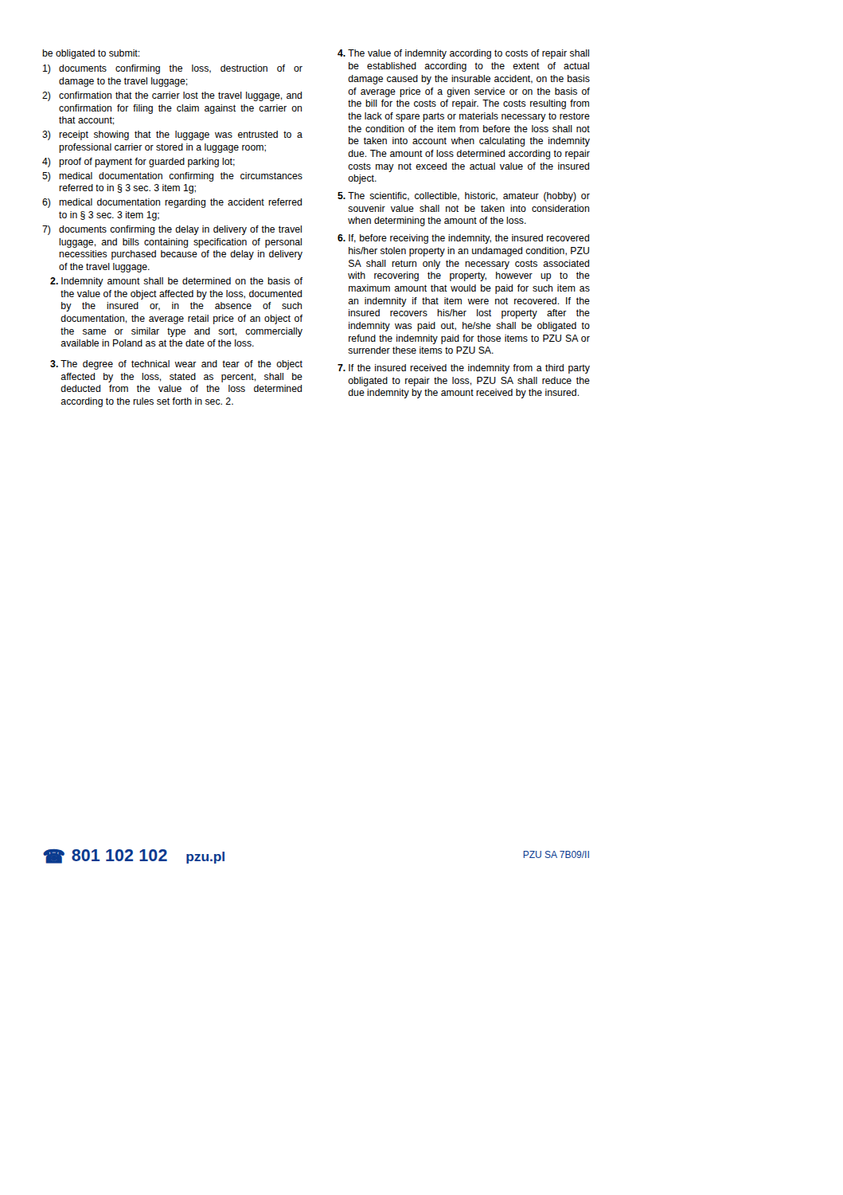be obligated to submit:
1) documents confirming the loss, destruction of or damage to the travel luggage;
2) confirmation that the carrier lost the travel luggage, and confirmation for filing the claim against the carrier on that account;
3) receipt showing that the luggage was entrusted to a professional carrier or stored in a luggage room;
4) proof of payment for guarded parking lot;
5) medical documentation confirming the circumstances referred to in § 3 sec. 3 item 1g;
6) medical documentation regarding the accident referred to in § 3 sec. 3 item 1g;
7) documents confirming the delay in delivery of the travel luggage, and bills containing specification of personal necessities purchased because of the delay in delivery of the travel luggage.
2. Indemnity amount shall be determined on the basis of the value of the object affected by the loss, documented by the insured or, in the absence of such documentation, the average retail price of an object of the same or similar type and sort, commercially available in Poland as at the date of the loss.
3. The degree of technical wear and tear of the object affected by the loss, stated as percent, shall be deducted from the value of the loss determined according to the rules set forth in sec. 2.
4. The value of indemnity according to costs of repair shall be established according to the extent of actual damage caused by the insurable accident, on the basis of average price of a given service or on the basis of the bill for the costs of repair. The costs resulting from the lack of spare parts or materials necessary to restore the condition of the item from before the loss shall not be taken into account when calculating the indemnity due. The amount of loss determined according to repair costs may not exceed the actual value of the insured object.
5. The scientific, collectible, historic, amateur (hobby) or souvenir value shall not be taken into consideration when determining the amount of the loss.
6. If, before receiving the indemnity, the insured recovered his/her stolen property in an undamaged condition, PZU SA shall return only the necessary costs associated with recovering the property, however up to the maximum amount that would be paid for such item as an indemnity if that item were not recovered. If the insured recovers his/her lost property after the indemnity was paid out, he/she shall be obligated to refund the indemnity paid for those items to PZU SA or surrender these items to PZU SA.
7. If the insured received the indemnity from a third party obligated to repair the loss, PZU SA shall reduce the due indemnity by the amount received by the insured.
☎801 102 102 pzu.pl
PZU SA 7B09/II